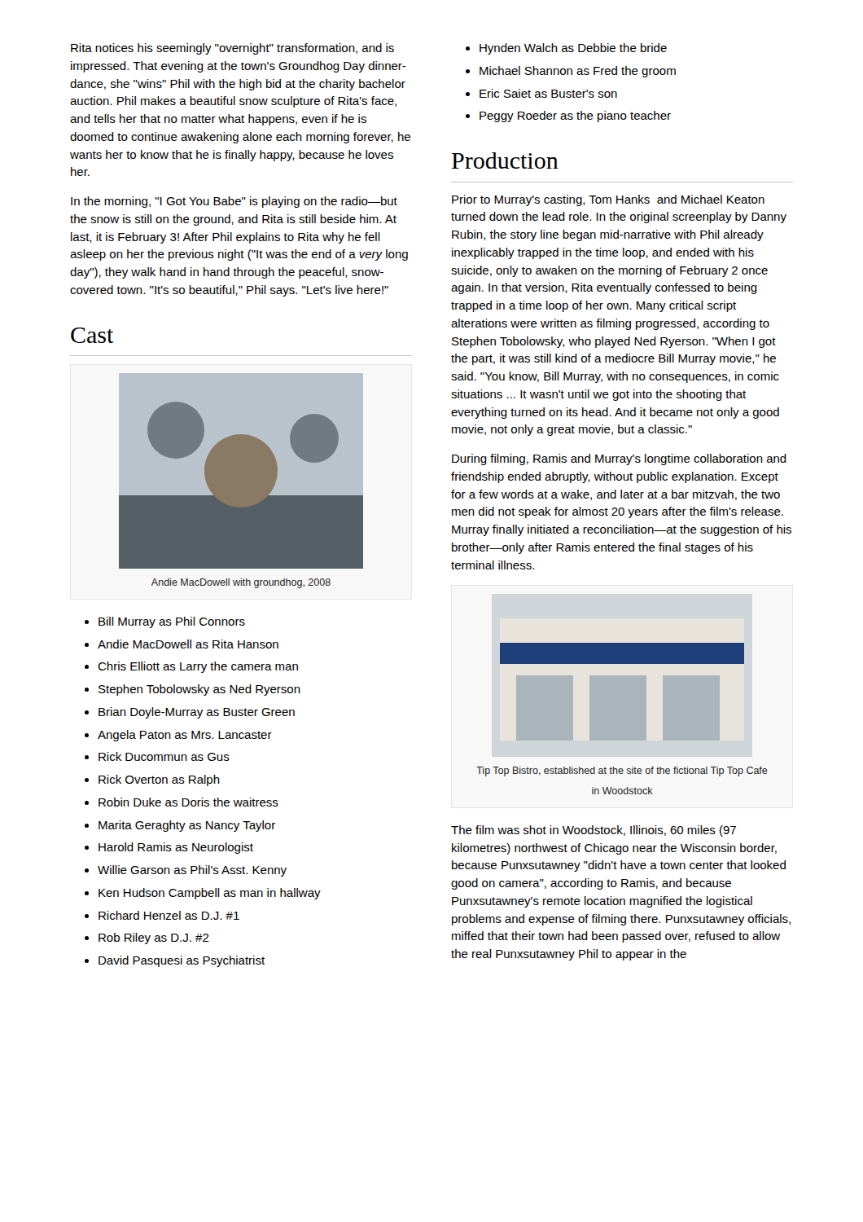Rita notices his seemingly "overnight" transformation, and is impressed. That evening at the town's Groundhog Day dinner-dance, she "wins" Phil with the high bid at the charity bachelor auction. Phil makes a beautiful snow sculpture of Rita's face, and tells her that no matter what happens, even if he is doomed to continue awakening alone each morning forever, he wants her to know that he is finally happy, because he loves her.
In the morning, "I Got You Babe" is playing on the radio—but the snow is still on the ground, and Rita is still beside him. At last, it is February 3! After Phil explains to Rita why he fell asleep on her the previous night ("It was the end of a very long day"), they walk hand in hand through the peaceful, snow-covered town. "It's so beautiful," Phil says. "Let's live here!"
Cast
Andie MacDowell with groundhog, 2008
Bill Murray as Phil Connors
Andie MacDowell as Rita Hanson
Chris Elliott as Larry the camera man
Stephen Tobolowsky as Ned Ryerson
Brian Doyle-Murray as Buster Green
Angela Paton as Mrs. Lancaster
Rick Ducommun as Gus
Rick Overton as Ralph
Robin Duke as Doris the waitress
Marita Geraghty as Nancy Taylor
Harold Ramis as Neurologist
Willie Garson as Phil's Asst. Kenny
Ken Hudson Campbell as man in hallway
Richard Henzel as D.J. #1
Rob Riley as D.J. #2
David Pasquesi as Psychiatrist
Hynden Walch as Debbie the bride
Michael Shannon as Fred the groom
Eric Saiet as Buster's son
Peggy Roeder as the piano teacher
Production
Prior to Murray's casting, Tom Hanks and Michael Keaton turned down the lead role. In the original screenplay by Danny Rubin, the story line began mid-narrative with Phil already inexplicably trapped in the time loop, and ended with his suicide, only to awaken on the morning of February 2 once again. In that version, Rita eventually confessed to being trapped in a time loop of her own. Many critical script alterations were written as filming progressed, according to Stephen Tobolowsky, who played Ned Ryerson. "When I got the part, it was still kind of a mediocre Bill Murray movie," he said. "You know, Bill Murray, with no consequences, in comic situations ... It wasn't until we got into the shooting that everything turned on its head. And it became not only a good movie, not only a great movie, but a classic."
During filming, Ramis and Murray's longtime collaboration and friendship ended abruptly, without public explanation. Except for a few words at a wake, and later at a bar mitzvah, the two men did not speak for almost 20 years after the film's release. Murray finally initiated a reconciliation—at the suggestion of his brother—only after Ramis entered the final stages of his terminal illness.
Tip Top Bistro, established at the site of the fictional Tip Top Cafein Woodstock
The film was shot in Woodstock, Illinois, 60 miles (97 kilometres) northwest of Chicago near the Wisconsin border, because Punxsutawney "didn't have a town center that looked good on camera", according to Ramis, and because Punxsutawney's remote location magnified the logistical problems and expense of filming there. Punxsutawney officials, miffed that their town had been passed over, refused to allow the real Punxsutawney Phil to appear in the